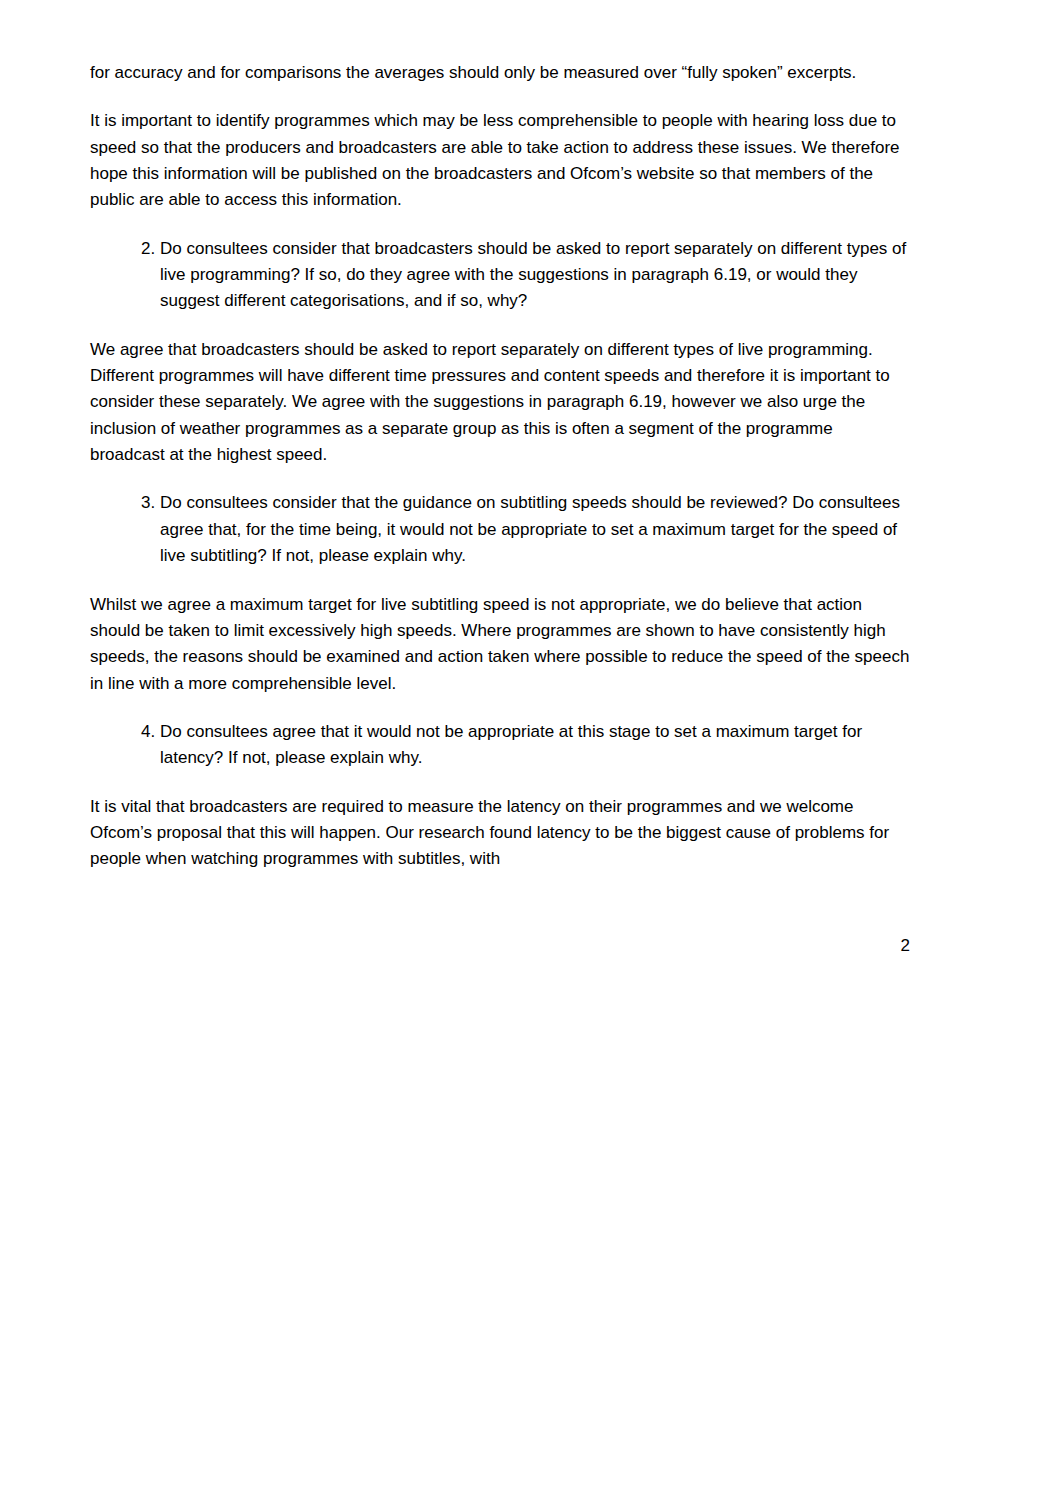for accuracy and for comparisons the averages should only be measured over “fully spoken” excerpts.
It is important to identify programmes which may be less comprehensible to people with hearing loss due to speed so that the producers and broadcasters are able to take action to address these issues. We therefore hope this information will be published on the broadcasters and Ofcom’s website so that members of the public are able to access this information.
Do consultees consider that broadcasters should be asked to report separately on different types of live programming? If so, do they agree with the suggestions in paragraph 6.19, or would they suggest different categorisations, and if so, why?
We agree that broadcasters should be asked to report separately on different types of live programming. Different programmes will have different time pressures and content speeds and therefore it is important to consider these separately. We agree with the suggestions in paragraph 6.19, however we also urge the inclusion of weather programmes as a separate group as this is often a segment of the programme broadcast at the highest speed.
Do consultees consider that the guidance on subtitling speeds should be reviewed? Do consultees agree that, for the time being, it would not be appropriate to set a maximum target for the speed of live subtitling? If not, please explain why.
Whilst we agree a maximum target for live subtitling speed is not appropriate, we do believe that action should be taken to limit excessively high speeds. Where programmes are shown to have consistently high speeds, the reasons should be examined and action taken where possible to reduce the speed of the speech in line with a more comprehensible level.
Do consultees agree that it would not be appropriate at this stage to set a maximum target for latency? If not, please explain why.
It is vital that broadcasters are required to measure the latency on their programmes and we welcome Ofcom’s proposal that this will happen. Our research found latency to be the biggest cause of problems for people when watching programmes with subtitles, with
2